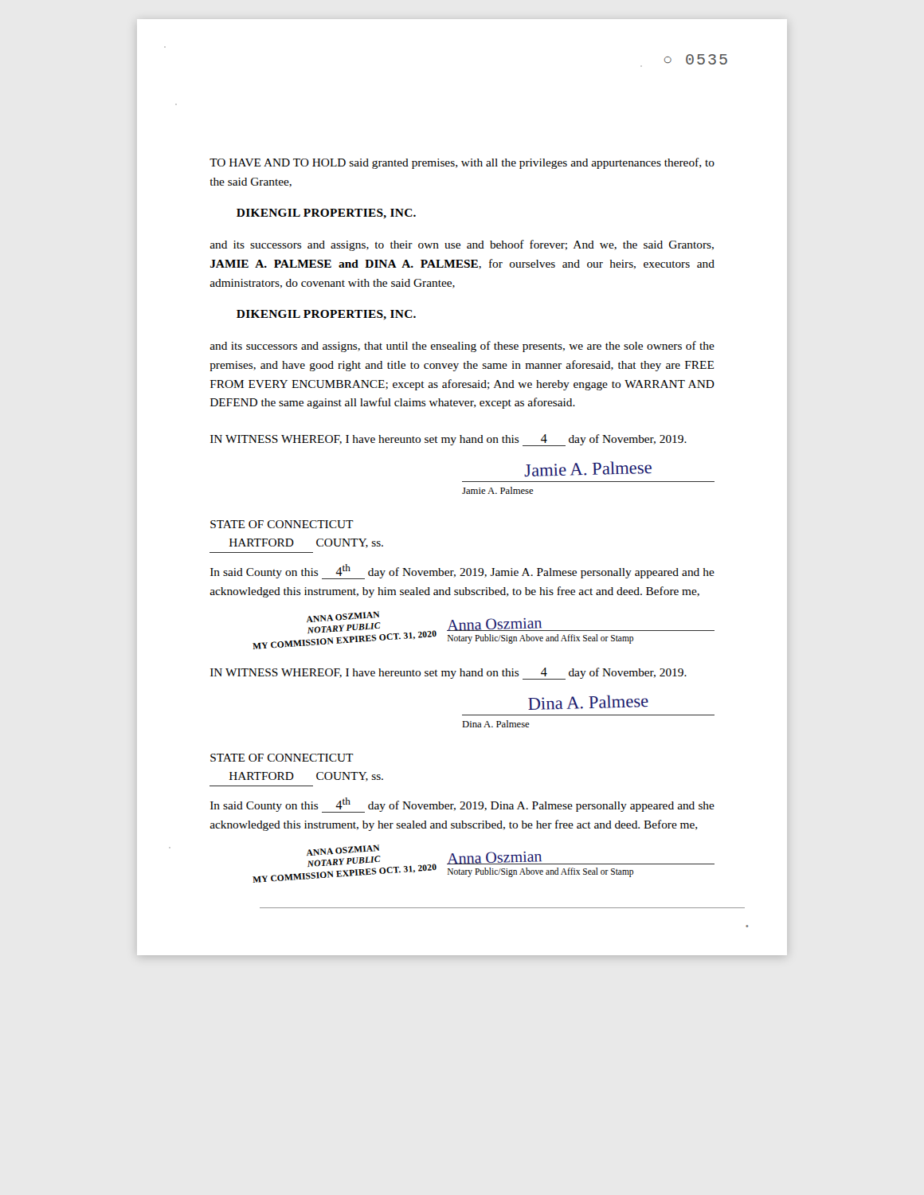○ 0535
TO HAVE AND TO HOLD said granted premises, with all the privileges and appurtenances thereof, to the said Grantee,
DIKENGIL PROPERTIES, INC.
and its successors and assigns, to their own use and behoof forever; And we, the said Grantors, JAMIE A. PALMESE and DINA A. PALMESE, for ourselves and our heirs, executors and administrators, do covenant with the said Grantee,
DIKENGIL PROPERTIES, INC.
and its successors and assigns, that until the ensealing of these presents, we are the sole owners of the premises, and have good right and title to convey the same in manner aforesaid, that they are FREE FROM EVERY ENCUMBRANCE; except as aforesaid; And we hereby engage to WARRANT AND DEFEND the same against all lawful claims whatever, except as aforesaid.
IN WITNESS WHEREOF, I have hereunto set my hand on this 4 day of November, 2019.
Jamie A. Palmese
Jamie A. Palmese
STATE OF CONNECTICUT
HARTFORD COUNTY, ss.
In said County on this 4th day of November, 2019, Jamie A. Palmese personally appeared and he acknowledged this instrument, by him sealed and subscribed, to be his free act and deed. Before me,
ANNA OSZMIAN
NOTARY PUBLIC MY COMMISSION EXPIRES OCT. 31, 2020
Anna Oszmian
Notary Public/Sign Above and Affix Seal or Stamp
IN WITNESS WHEREOF, I have hereunto set my hand on this 4 day of November, 2019.
Dina A. Palmese
Dina A. Palmese
STATE OF CONNECTICUT
HARTFORD COUNTY, ss.
In said County on this 4th day of November, 2019, Dina A. Palmese personally appeared and she acknowledged this instrument, by her sealed and subscribed, to be her free act and deed. Before me,
ANNA OSZMIAN
NOTARY PUBLIC MY COMMISSION EXPIRES OCT. 31, 2020
Anna Oszmian
Notary Public/Sign Above and Affix Seal or Stamp
•